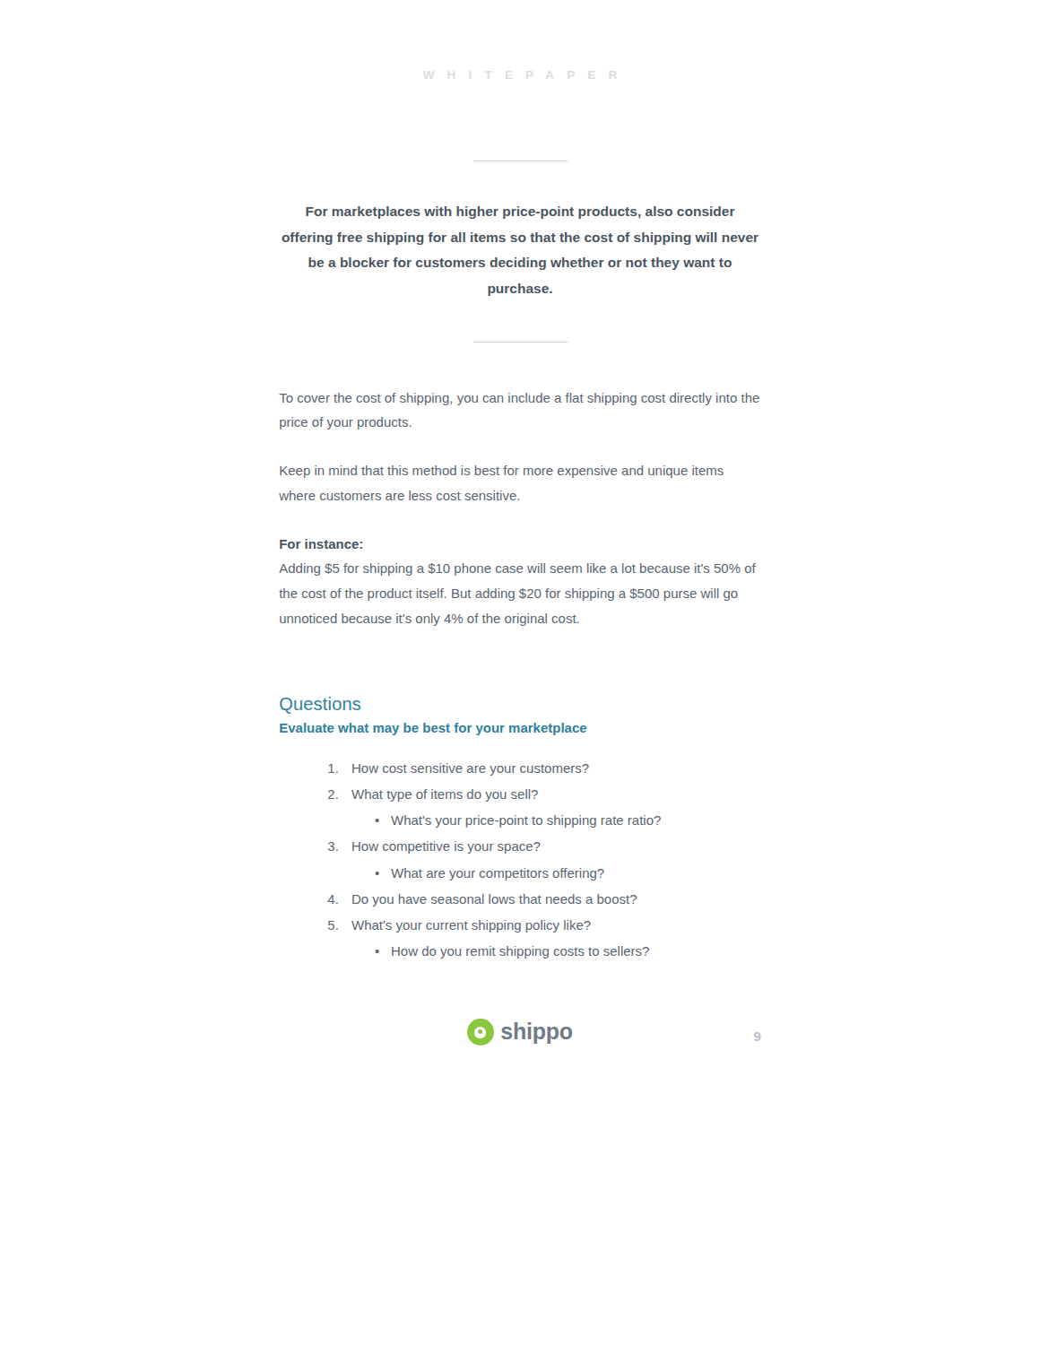Whitepaper
For marketplaces with higher price-point products, also consider offering free shipping for all items so that the cost of shipping will never be a blocker for customers deciding whether or not they want to purchase.
To cover the cost of shipping, you can include a flat shipping cost directly into the price of your products.
Keep in mind that this method is best for more expensive and unique items where customers are less cost sensitive.
For instance:
Adding $5 for shipping a $10 phone case will seem like a lot because it's 50% of the cost of the product itself. But adding $20 for shipping a $500 purse will go unnoticed because it's only 4% of the original cost.
Questions
Evaluate what may be best for your marketplace
How cost sensitive are your customers?
What type of items do you sell?
What's your price-point to shipping rate ratio?
How competitive is your space?
What are your competitors offering?
Do you have seasonal lows that needs a boost?
What's your current shipping policy like?
How do you remit shipping costs to sellers?
shippo 9